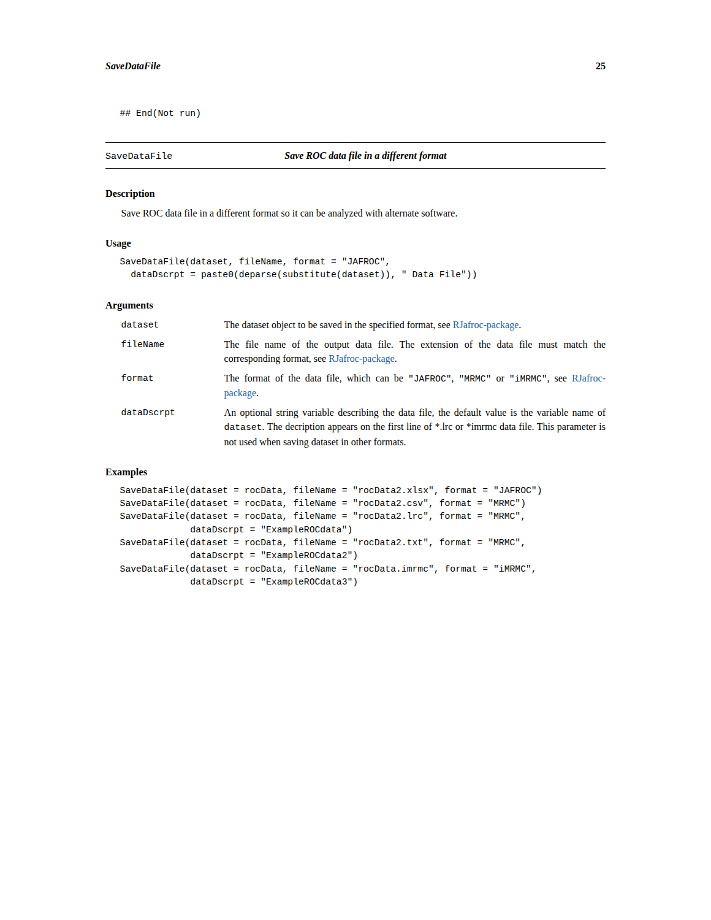SaveDataFile 25
## End(Not run)
SaveDataFile Save ROC data file in a different format
Description
Save ROC data file in a different format so it can be analyzed with alternate software.
Usage
SaveDataFile(dataset, fileName, format = "JAFROC",
  dataDscrpt = paste0(deparse(substitute(dataset)), " Data File"))
Arguments
dataset
The dataset object to be saved in the specified format, see RJafroc-package.
fileName
The file name of the output data file. The extension of the data file must match the corresponding format, see RJafroc-package.
format
The format of the data file, which can be "JAFROC", "MRMC" or "iMRMC", see RJafroc-package.
dataDscrpt
An optional string variable describing the data file, the default value is the variable name of dataset. The decription appears on the first line of *.lrc or *imrmc data file. This parameter is not used when saving dataset in other formats.
Examples
SaveDataFile(dataset = rocData, fileName = "rocData2.xlsx", format = "JAFROC")
SaveDataFile(dataset = rocData, fileName = "rocData2.csv", format = "MRMC")
SaveDataFile(dataset = rocData, fileName = "rocData2.lrc", format = "MRMC",
             dataDscrpt = "ExampleROCdata")
SaveDataFile(dataset = rocData, fileName = "rocData2.txt", format = "MRMC",
             dataDscrpt = "ExampleROCdata2")
SaveDataFile(dataset = rocData, fileName = "rocData.imrmc", format = "iMRMC",
             dataDscrpt = "ExampleROCdata3")